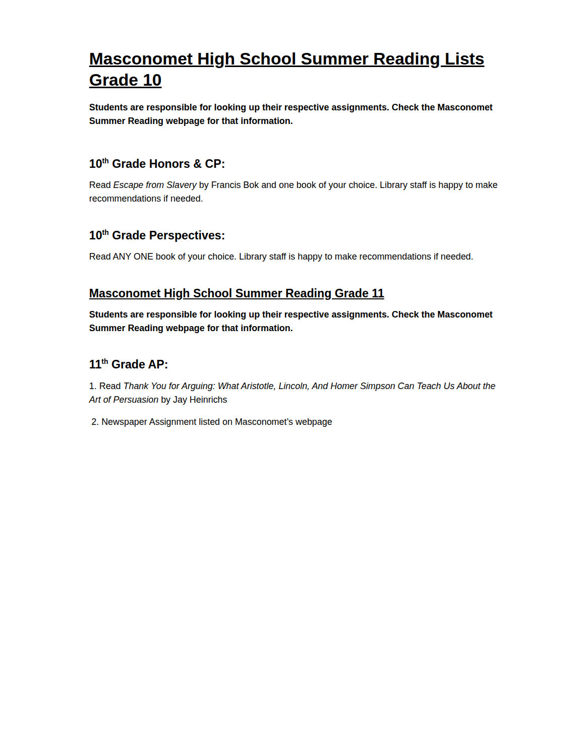Masconomet High School Summer Reading Lists Grade 10
Students are responsible for looking up their respective assignments. Check the Masconomet Summer Reading webpage for that information.
10th Grade Honors & CP:
Read Escape from Slavery by Francis Bok and one book of your choice. Library staff is happy to make recommendations if needed.
10th Grade Perspectives:
Read ANY ONE book of your choice. Library staff is happy to make recommendations if needed.
Masconomet High School Summer Reading Grade 11
Students are responsible for looking up their respective assignments. Check the Masconomet Summer Reading webpage for that information.
11th Grade AP:
1. Read Thank You for Arguing: What Aristotle, Lincoln, And Homer Simpson Can Teach Us About the Art of Persuasion by Jay Heinrichs
2. Newspaper Assignment listed on Masconomet’s webpage